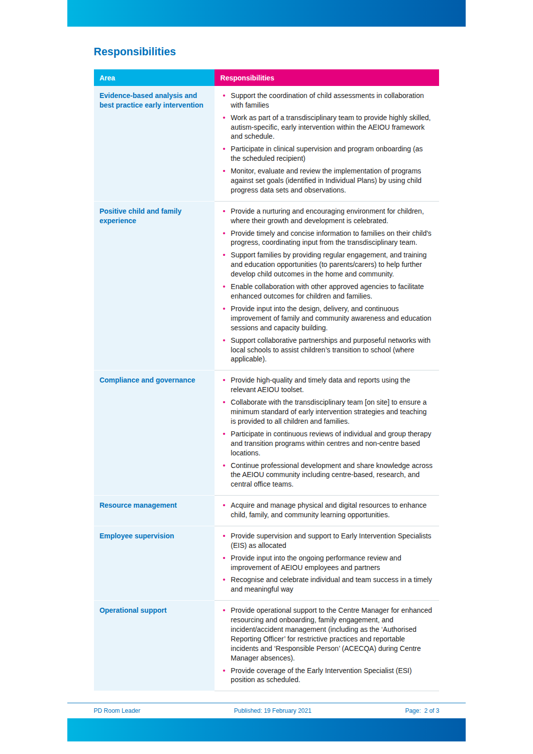Responsibilities
| Area | Responsibilities |
| --- | --- |
| Evidence-based analysis and best practice early intervention | Support the coordination of child assessments in collaboration with families Work as part of a transdisciplinary team to provide highly skilled, autism-specific, early intervention within the AEIOU framework and schedule. Participate in clinical supervision and program onboarding (as the scheduled recipient) Monitor, evaluate and review the implementation of programs against set goals (identified in Individual Plans) by using child progress data sets and observations. |
| Positive child and family experience | Provide a nurturing and encouraging environment for children, where their growth and development is celebrated. Provide timely and concise information to families on their child's progress, coordinating input from the transdisciplinary team. Support families by providing regular engagement, and training and education opportunities (to parents/carers) to help further develop child outcomes in the home and community. Enable collaboration with other approved agencies to facilitate enhanced outcomes for children and families. Provide input into the design, delivery, and continuous improvement of family and community awareness and education sessions and capacity building. Support collaborative partnerships and purposeful networks with local schools to assist children’s transition to school (where applicable). |
| Compliance and governance | Provide high-quality and timely data and reports using the relevant AEIOU toolset. Collaborate with the transdisciplinary team [on site] to ensure a minimum standard of early intervention strategies and teaching is provided to all children and families. Participate in continuous reviews of individual and group therapy and transition programs within centres and non-centre based locations. Continue professional development and share knowledge across the AEIOU community including centre-based, research, and central office teams. |
| Resource management | Acquire and manage physical and digital resources to enhance child, family, and community learning opportunities. |
| Employee supervision | Provide supervision and support to Early Intervention Specialists (EIS) as allocated Provide input into the ongoing performance review and improvement of AEIOU employees and partners Recognise and celebrate individual and team success in a timely and meaningful way |
| Operational support | Provide operational support to the Centre Manager for enhanced resourcing and onboarding, family engagement, and incident/accident management (including as the ‘Authorised Reporting Officer’ for restrictive practices and reportable incidents and ‘Responsible Person’ (ACECQA) during Centre Manager absences). Provide coverage of the Early Intervention Specialist (ESI) position as scheduled. |
PD Room Leader Published: 19 February 2021 Page: 2 of 3